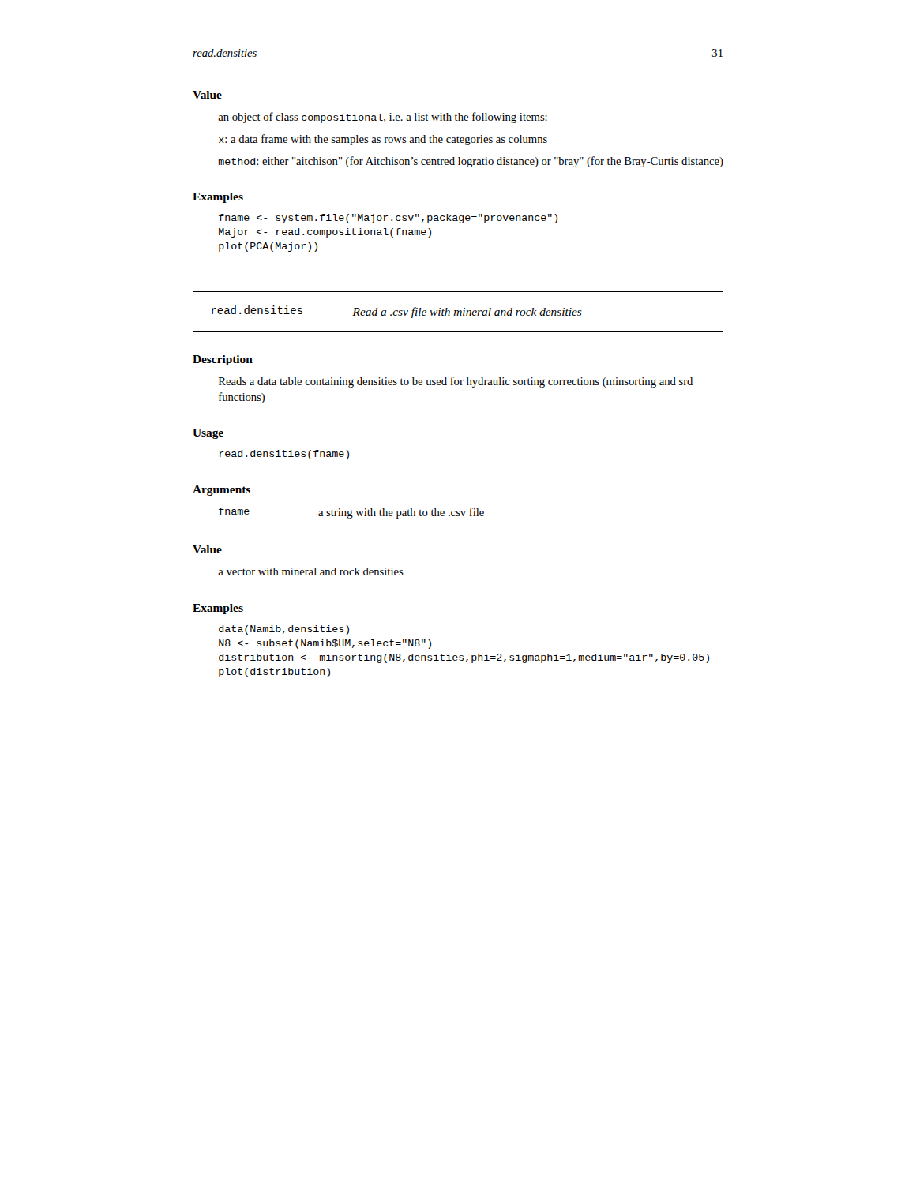read.densities
31
Value
an object of class compositional, i.e. a list with the following items:
x: a data frame with the samples as rows and the categories as columns
method: either "aitchison" (for Aitchison’s centred logratio distance) or "bray" (for the Bray-Curtis distance)
Examples
fname <- system.file("Major.csv",package="provenance")
Major <- read.compositional(fname)
plot(PCA(Major))
| read.densities | Read a .csv file with mineral and rock densities |
Description
Reads a data table containing densities to be used for hydraulic sorting corrections (minsorting and srd functions)
Usage
read.densities(fname)
Arguments
| fname | a string with the path to the .csv file |
Value
a vector with mineral and rock densities
Examples
data(Namib,densities)
N8 <- subset(Namib$HM,select="N8")
distribution <- minsorting(N8,densities,phi=2,sigmaphi=1,medium="air",by=0.05)
plot(distribution)